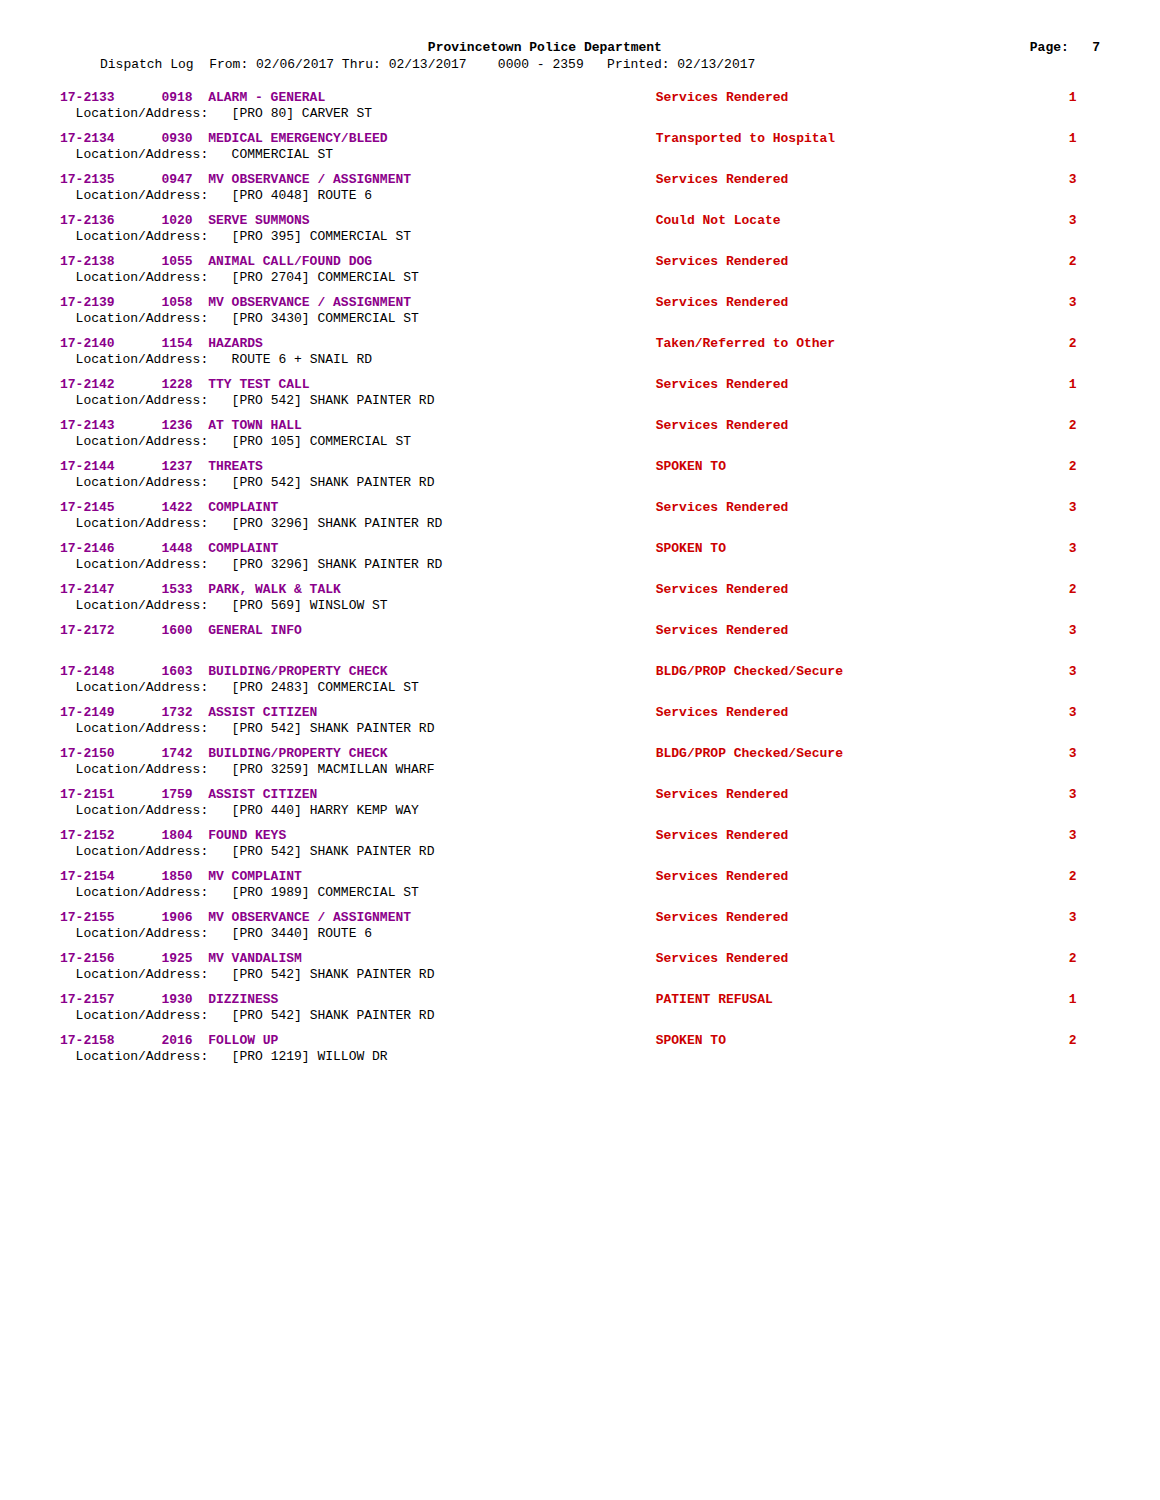Provincetown Police Department Page: 7
Dispatch Log From: 02/06/2017 Thru: 02/13/2017 0000 - 2359 Printed: 02/13/2017
| 17-2133 | 0918 | ALARM - GENERAL | Services Rendered | 1 |
| Location/Address: [PRO 80] CARVER ST |
| 17-2134 | 0930 | MEDICAL EMERGENCY/BLEED | Transported to Hospital | 1 |
| Location/Address: COMMERCIAL ST |
| 17-2135 | 0947 | MV OBSERVANCE / ASSIGNMENT | Services Rendered | 3 |
| Location/Address: [PRO 4048] ROUTE 6 |
| 17-2136 | 1020 | SERVE SUMMONS | Could Not Locate | 3 |
| Location/Address: [PRO 395] COMMERCIAL ST |
| 17-2138 | 1055 | ANIMAL CALL/FOUND DOG | Services Rendered | 2 |
| Location/Address: [PRO 2704] COMMERCIAL ST |
| 17-2139 | 1058 | MV OBSERVANCE / ASSIGNMENT | Services Rendered | 3 |
| Location/Address: [PRO 3430] COMMERCIAL ST |
| 17-2140 | 1154 | HAZARDS | Taken/Referred to Other | 2 |
| Location/Address: ROUTE 6 + SNAIL RD |
| 17-2142 | 1228 | TTY TEST CALL | Services Rendered | 1 |
| Location/Address: [PRO 542] SHANK PAINTER RD |
| 17-2143 | 1236 | AT TOWN HALL | Services Rendered | 2 |
| Location/Address: [PRO 105] COMMERCIAL ST |
| 17-2144 | 1237 | THREATS | SPOKEN TO | 2 |
| Location/Address: [PRO 542] SHANK PAINTER RD |
| 17-2145 | 1422 | COMPLAINT | Services Rendered | 3 |
| Location/Address: [PRO 3296] SHANK PAINTER RD |
| 17-2146 | 1448 | COMPLAINT | SPOKEN TO | 3 |
| Location/Address: [PRO 3296] SHANK PAINTER RD |
| 17-2147 | 1533 | PARK, WALK & TALK | Services Rendered | 2 |
| Location/Address: [PRO 569] WINSLOW ST |
| 17-2172 | 1600 | GENERAL INFO | Services Rendered | 3 |
| 17-2148 | 1603 | BUILDING/PROPERTY CHECK | BLDG/PROP Checked/Secure | 3 |
| Location/Address: [PRO 2483] COMMERCIAL ST |
| 17-2149 | 1732 | ASSIST CITIZEN | Services Rendered | 3 |
| Location/Address: [PRO 542] SHANK PAINTER RD |
| 17-2150 | 1742 | BUILDING/PROPERTY CHECK | BLDG/PROP Checked/Secure | 3 |
| Location/Address: [PRO 3259] MACMILLAN WHARF |
| 17-2151 | 1759 | ASSIST CITIZEN | Services Rendered | 3 |
| Location/Address: [PRO 440] HARRY KEMP WAY |
| 17-2152 | 1804 | FOUND KEYS | Services Rendered | 3 |
| Location/Address: [PRO 542] SHANK PAINTER RD |
| 17-2154 | 1850 | MV COMPLAINT | Services Rendered | 2 |
| Location/Address: [PRO 1989] COMMERCIAL ST |
| 17-2155 | 1906 | MV OBSERVANCE / ASSIGNMENT | Services Rendered | 3 |
| Location/Address: [PRO 3440] ROUTE 6 |
| 17-2156 | 1925 | MV VANDALISM | Services Rendered | 2 |
| Location/Address: [PRO 542] SHANK PAINTER RD |
| 17-2157 | 1930 | DIZZINESS | PATIENT REFUSAL | 1 |
| Location/Address: [PRO 542] SHANK PAINTER RD |
| 17-2158 | 2016 | FOLLOW UP | SPOKEN TO | 2 |
| Location/Address: [PRO 1219] WILLOW DR |